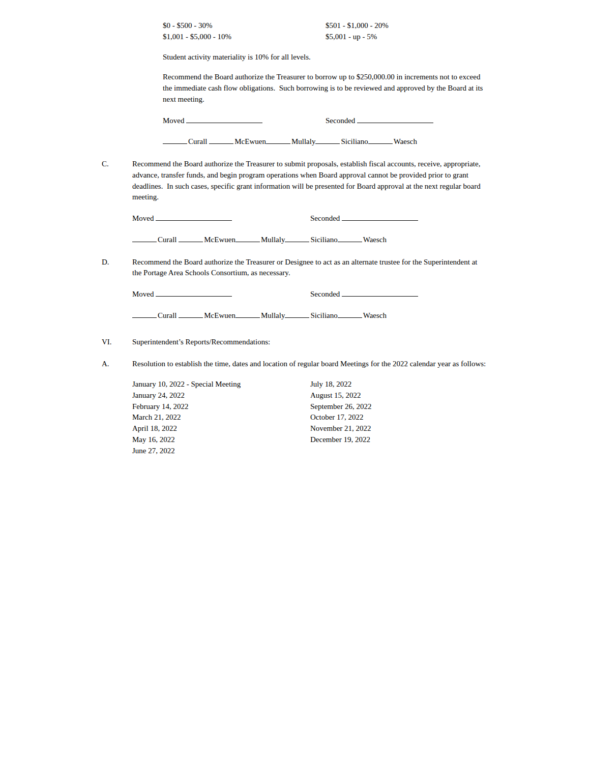$0 - $500 - 30%
$1,001 - $5,000 - 10%
$501 - $1,000 - 20%
$5,001 - up - 5%
Student activity materiality is 10% for all levels.
Recommend the Board authorize the Treasurer to borrow up to $250,000.00 in increments not to exceed the immediate cash flow obligations. Such borrowing is to be reviewed and approved by the Board at its next meeting.
Moved
Seconded
Curall McEwuen Mullaly Siciliano Waesch
C.
Recommend the Board authorize the Treasurer to submit proposals, establish fiscal accounts, receive, appropriate, advance, transfer funds, and begin program operations when Board approval cannot be provided prior to grant deadlines. In such cases, specific grant information will be presented for Board approval at the next regular board meeting.
Moved
Seconded
Curall McEwuen Mullaly Siciliano Waesch
D.
Recommend the Board authorize the Treasurer or Designee to act as an alternate trustee for the Superintendent at the Portage Area Schools Consortium, as necessary.
Moved
Seconded
Curall McEwuen Mullaly Siciliano Waesch
VI.
Superintendent’s Reports/Recommendations:
A.
Resolution to establish the time, dates and location of regular board Meetings for the 2022 calendar year as follows:
January 10, 2022 - Special Meeting
January 24, 2022
February 14, 2022
March 21, 2022
April 18, 2022
May 16, 2022
June 27, 2022
July 18, 2022
August 15, 2022
September 26, 2022
October 17, 2022
November 21, 2022
December 19, 2022